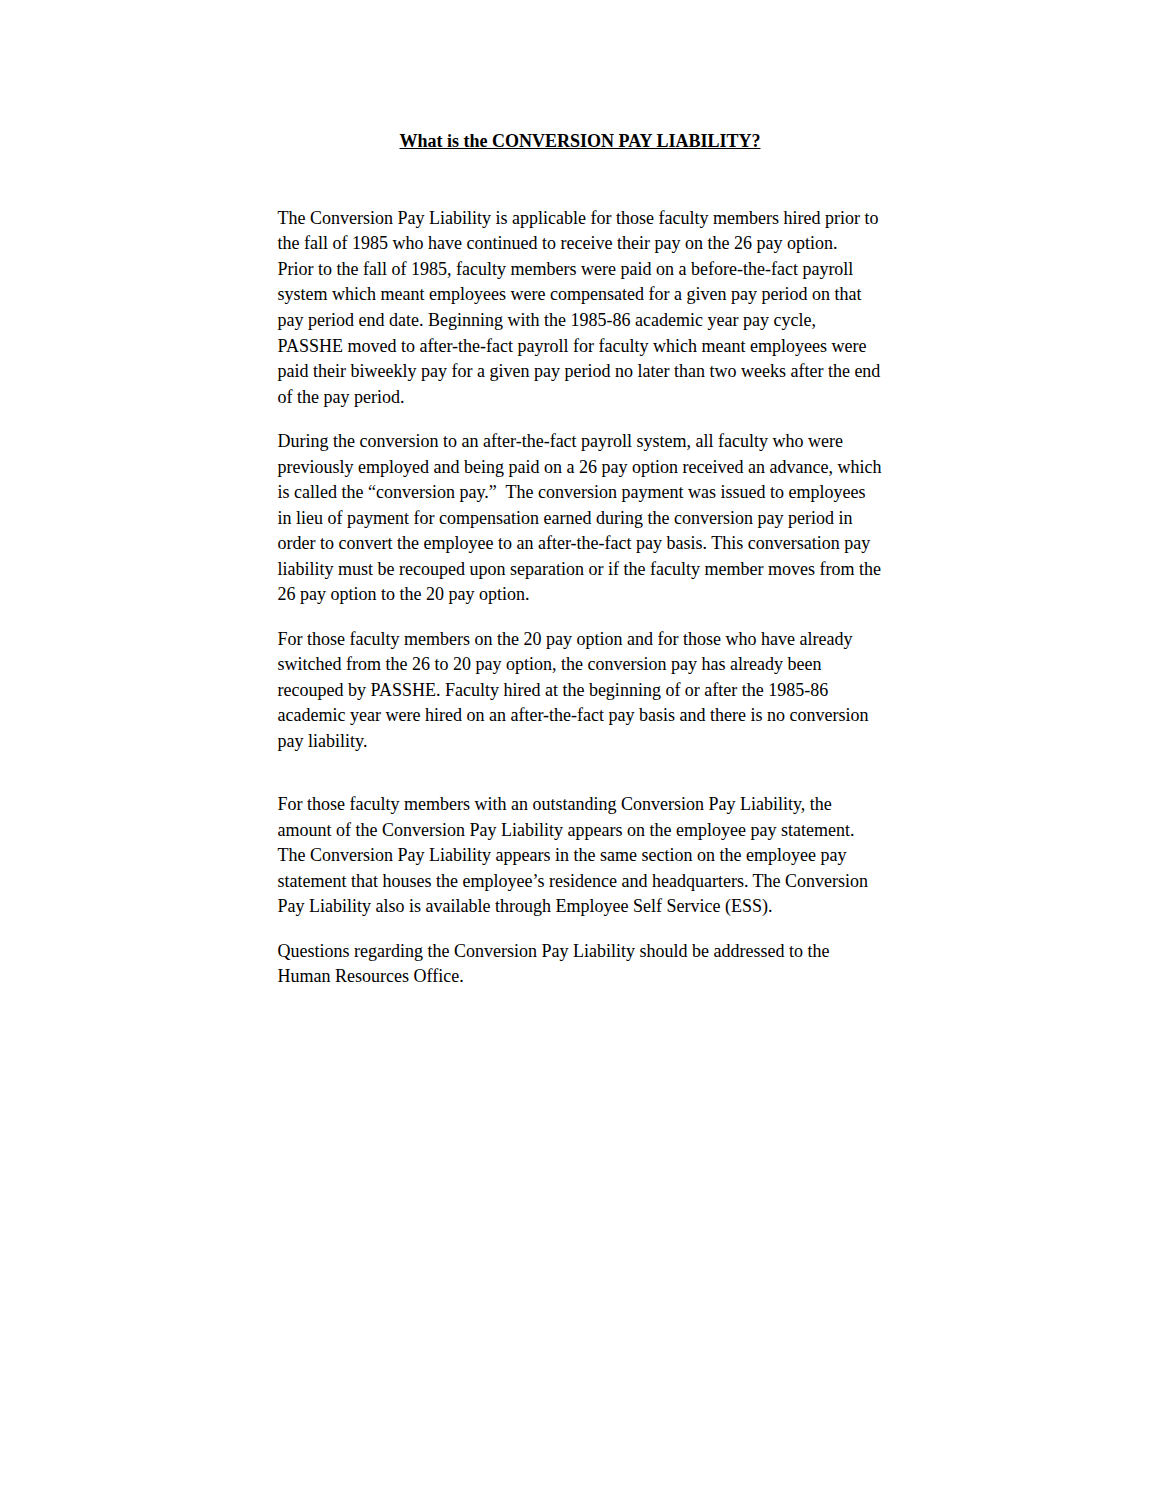What is the CONVERSION PAY LIABILITY?
The Conversion Pay Liability is applicable for those faculty members hired prior to the fall of 1985 who have continued to receive their pay on the 26 pay option. Prior to the fall of 1985, faculty members were paid on a before-the-fact payroll system which meant employees were compensated for a given pay period on that pay period end date. Beginning with the 1985-86 academic year pay cycle, PASSHE moved to after-the-fact payroll for faculty which meant employees were paid their biweekly pay for a given pay period no later than two weeks after the end of the pay period.
During the conversion to an after-the-fact payroll system, all faculty who were previously employed and being paid on a 26 pay option received an advance, which is called the “conversion pay.” The conversion payment was issued to employees in lieu of payment for compensation earned during the conversion pay period in order to convert the employee to an after-the-fact pay basis. This conversation pay liability must be recouped upon separation or if the faculty member moves from the 26 pay option to the 20 pay option.
For those faculty members on the 20 pay option and for those who have already switched from the 26 to 20 pay option, the conversion pay has already been recouped by PASSHE. Faculty hired at the beginning of or after the 1985-86 academic year were hired on an after-the-fact pay basis and there is no conversion pay liability.
For those faculty members with an outstanding Conversion Pay Liability, the amount of the Conversion Pay Liability appears on the employee pay statement. The Conversion Pay Liability appears in the same section on the employee pay statement that houses the employee’s residence and headquarters. The Conversion Pay Liability also is available through Employee Self Service (ESS).
Questions regarding the Conversion Pay Liability should be addressed to the Human Resources Office.